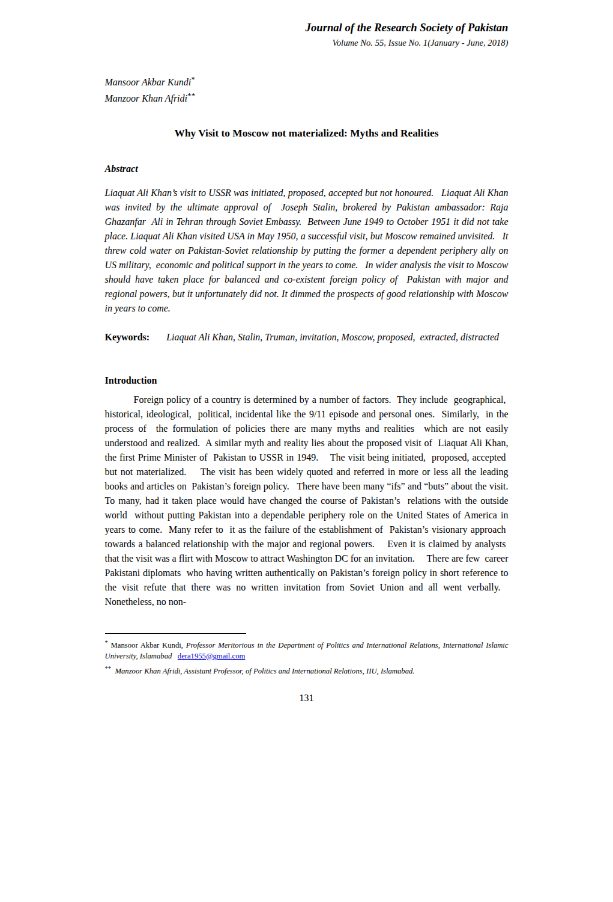Journal of the Research Society of Pakistan Volume No. 55, Issue No. 1(January - June, 2018)
Mansoor Akbar Kundi*
Manzoor Khan Afridi**
Why Visit to Moscow not materialized: Myths and Realities
Abstract
Liaquat Ali Khan’s visit to USSR was initiated, proposed, accepted but not honoured. Liaquat Ali Khan was invited by the ultimate approval of Joseph Stalin, brokered by Pakistan ambassador: Raja Ghazanfar Ali in Tehran through Soviet Embassy. Between June 1949 to October 1951 it did not take place. Liaquat Ali Khan visited USA in May 1950, a successful visit, but Moscow remained unvisited. It threw cold water on Pakistan-Soviet relationship by putting the former a dependent periphery ally on US military, economic and political support in the years to come. In wider analysis the visit to Moscow should have taken place for balanced and co-existent foreign policy of Pakistan with major and regional powers, but it unfortunately did not. It dimmed the prospects of good relationship with Moscow in years to come.
Keywords: Liaquat Ali Khan, Stalin, Truman, invitation, Moscow, proposed, extracted, distracted
Introduction
Foreign policy of a country is determined by a number of factors. They include geographical, historical, ideological, political, incidental like the 9/11 episode and personal ones. Similarly, in the process of the formulation of policies there are many myths and realities which are not easily understood and realized. A similar myth and reality lies about the proposed visit of Liaquat Ali Khan, the first Prime Minister of Pakistan to USSR in 1949. The visit being initiated, proposed, accepted but not materialized. The visit has been widely quoted and referred in more or less all the leading books and articles on Pakistan’s foreign policy. There have been many “ifs” and “buts” about the visit. To many, had it taken place would have changed the course of Pakistan’s relations with the outside world without putting Pakistan into a dependable periphery role on the United States of America in years to come. Many refer to it as the failure of the establishment of Pakistan’s visionary approach towards a balanced relationship with the major and regional powers. Even it is claimed by analysts that the visit was a flirt with Moscow to attract Washington DC for an invitation. There are few career Pakistani diplomats who having written authentically on Pakistan’s foreign policy in short reference to the visit refute that there was no written invitation from Soviet Union and all went verbally. Nonetheless, no non-
* Mansoor Akbar Kundi, Professor Meritorious in the Department of Politics and International Relations, International Islamic University, Islamabad dera1955@gmail.com
** Manzoor Khan Afridi, Assistant Professor, of Politics and International Relations, IIU, Islamabad.
131